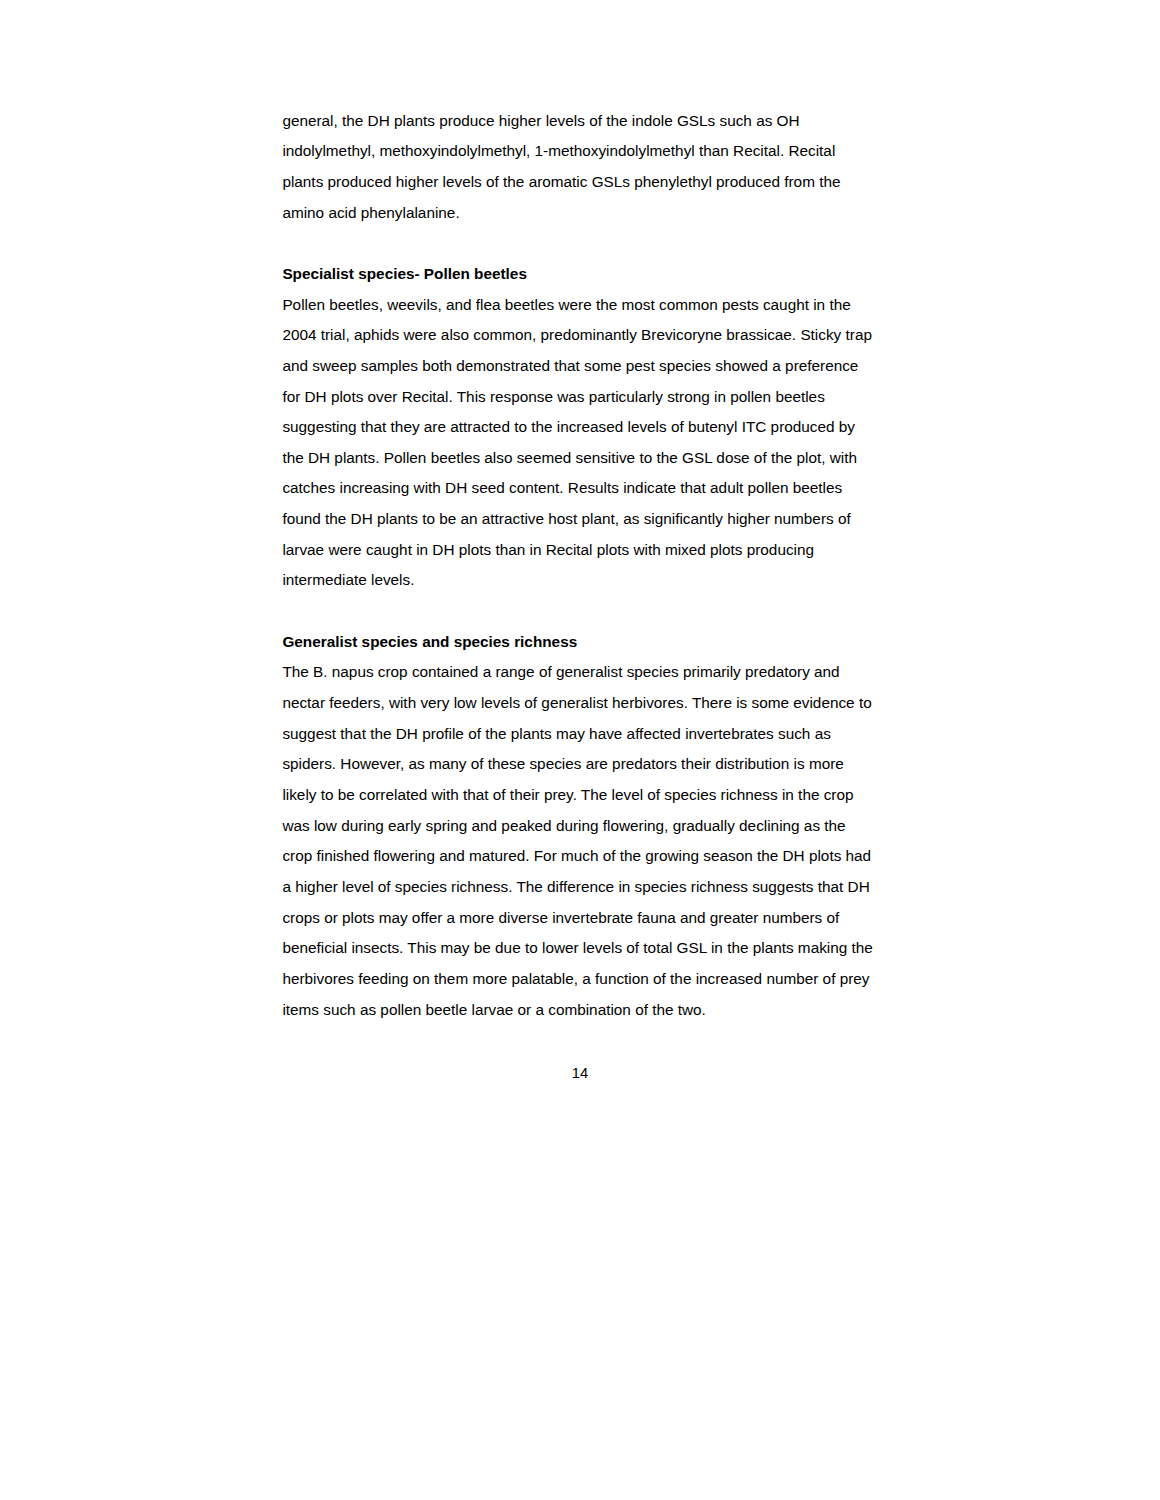general, the DH plants produce higher levels of the indole GSLs such as OH indolylmethyl, methoxyindolylmethyl, 1-methoxyindolylmethyl than Recital. Recital plants produced higher levels of the aromatic GSLs phenylethyl produced from the amino acid phenylalanine.
Specialist species- Pollen beetles
Pollen beetles, weevils, and flea beetles were the most common pests caught in the 2004 trial, aphids were also common, predominantly Brevicoryne brassicae. Sticky trap and sweep samples both demonstrated that some pest species showed a preference for DH plots over Recital. This response was particularly strong in pollen beetles suggesting that they are attracted to the increased levels of butenyl ITC produced by the DH plants. Pollen beetles also seemed sensitive to the GSL dose of the plot, with catches increasing with DH seed content. Results indicate that adult pollen beetles found the DH plants to be an attractive host plant, as significantly higher numbers of larvae were caught in DH plots than in Recital plots with mixed plots producing intermediate levels.
Generalist species and species richness
The B. napus crop contained a range of generalist species primarily predatory and nectar feeders, with very low levels of generalist herbivores. There is some evidence to suggest that the DH profile of the plants may have affected invertebrates such as spiders. However, as many of these species are predators their distribution is more likely to be correlated with that of their prey. The level of species richness in the crop was low during early spring and peaked during flowering, gradually declining as the crop finished flowering and matured. For much of the growing season the DH plots had a higher level of species richness. The difference in species richness suggests that DH crops or plots may offer a more diverse invertebrate fauna and greater numbers of beneficial insects. This may be due to lower levels of total GSL in the plants making the herbivores feeding on them more palatable, a function of the increased number of prey items such as pollen beetle larvae or a combination of the two.
14